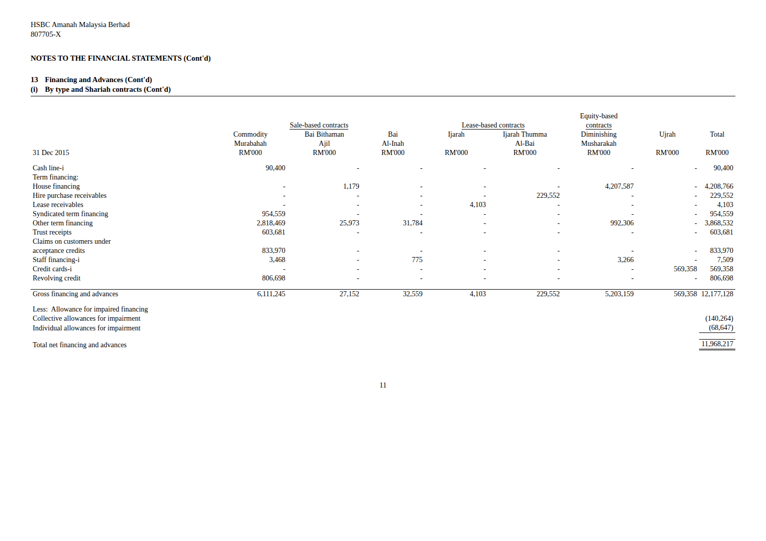HSBC Amanah Malaysia Berhad
807705-X
NOTES TO THE FINANCIAL STATEMENTS (Cont'd)
13
Financing and Advances (Cont'd)
(i)
By type and Shariah contracts (Cont'd)
| | | | Equity-based | | |
| | Sale-based contracts | Lease-based contracts | contracts | | |
| | Commodity | Bai Bithaman | Bai | Ijarah | Ijarah Thumma | Diminishing | Ujrah | Total |
| | Murabahah | Ajil | Al-Inah | | Al-Bai | Musharakah | | |
| 31 Dec 2015 | RM'000 | RM'000 | RM'000 | RM'000 | RM'000 | RM'000 | RM'000 | RM'000 |
| Cash line-i | 90,400 | - | - | - | - | - | - | 90,400 |
| Term financing: | | | | | | | | |
| House financing | - | 1,179 | - | - | - | 4,207,587 | - | 4,208,766 |
| Hire purchase receivables | - | - | - | - | 229,552 | - | - | 229,552 |
| Lease receivables | - | - | - | 4,103 | - | - | - | 4,103 |
| Syndicated term financing | 954,559 | - | - | - | - | - | - | 954,559 |
| Other term financing | 2,818,469 | 25,973 | 31,784 | - | - | 992,306 | - | 3,868,532 |
| Trust receipts | 603,681 | - | - | - | - | - | - | 603,681 |
| Claims on customers under | | | | | | | | |
| acceptance credits | 833,970 | - | - | - | - | - | - | 833,970 |
| Staff financing-i | 3,468 | - | 775 | - | - | 3,266 | - | 7,509 |
| Credit cards-i | - | - | - | - | - | - | 569,358 | 569,358 |
| Revolving credit | 806,698 | - | - | - | - | - | - | 806,698 |
| Gross financing and advances | 6,111,245 | 27,152 | 32,559 | 4,103 | 229,552 | 5,203,159 | 569,358 | 12,177,128 |
| Less: Allowance for impaired financing | |
| Collective allowances for impairment | (140,264) |
| Individual allowances for impairment | (68,647) |
| Total net financing and advances | 11,968,217 |
11